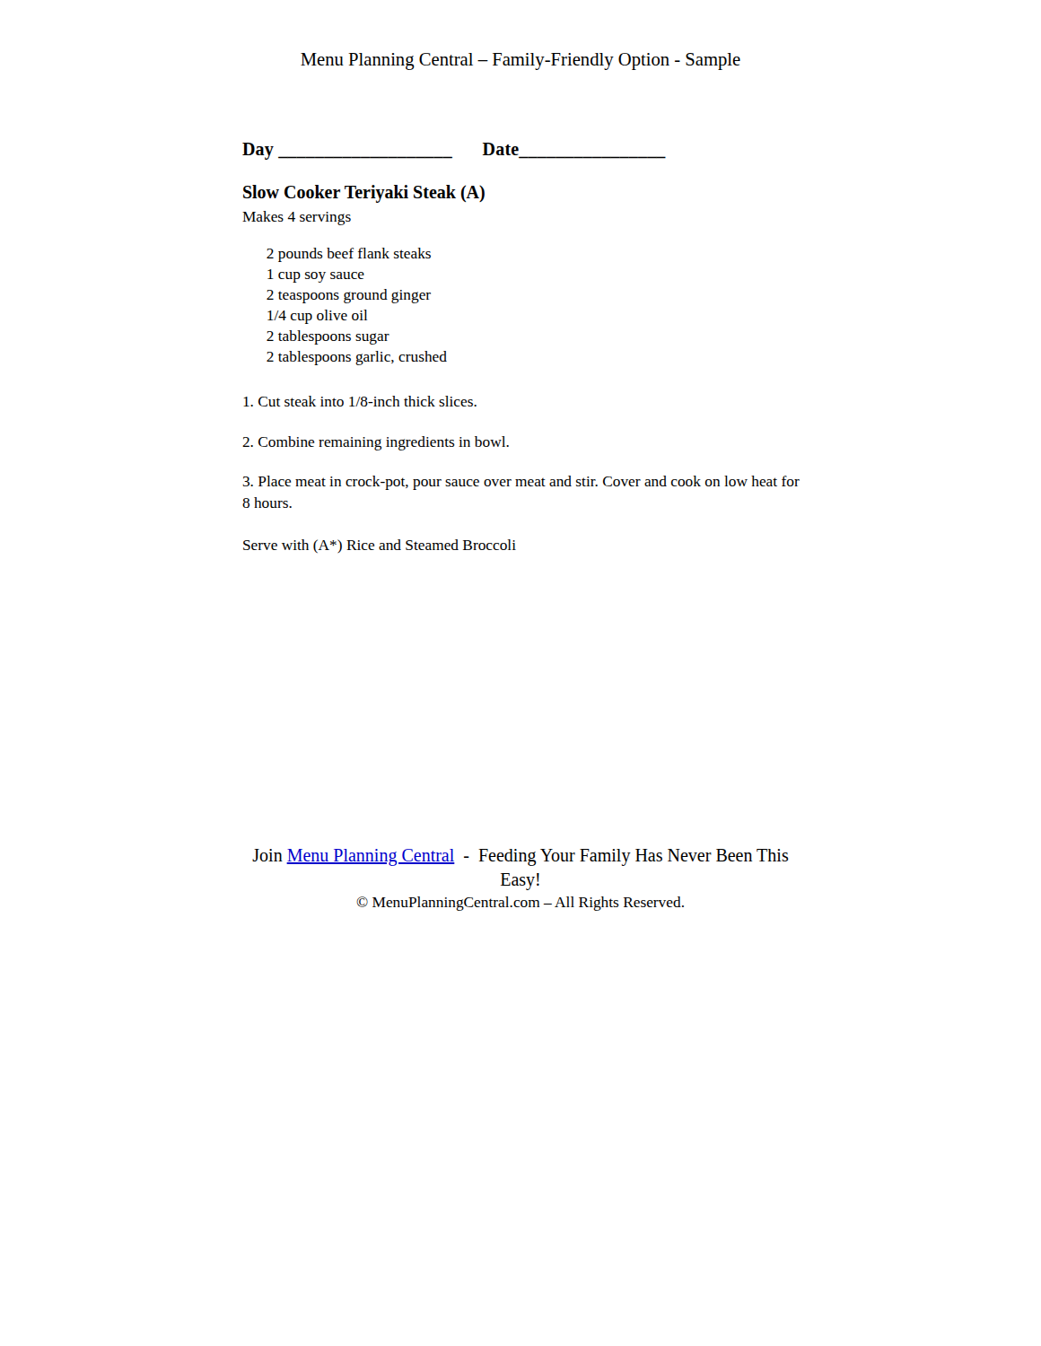Menu Planning Central – Family-Friendly Option - Sample
Day ___________________ Date________________
Slow Cooker Teriyaki Steak (A)
Makes 4 servings
2 pounds beef flank steaks
1 cup soy sauce
2 teaspoons ground ginger
1/4 cup olive oil
2 tablespoons sugar
2 tablespoons garlic, crushed
Cut steak into 1/8-inch thick slices.
Combine remaining ingredients in bowl.
Place meat in crock-pot, pour sauce over meat and stir. Cover and cook on low heat for 8 hours.
Serve with (A*) Rice and Steamed Broccoli
Join Menu Planning Central - Feeding Your Family Has Never Been This Easy!
© MenuPlanningCentral.com – All Rights Reserved.